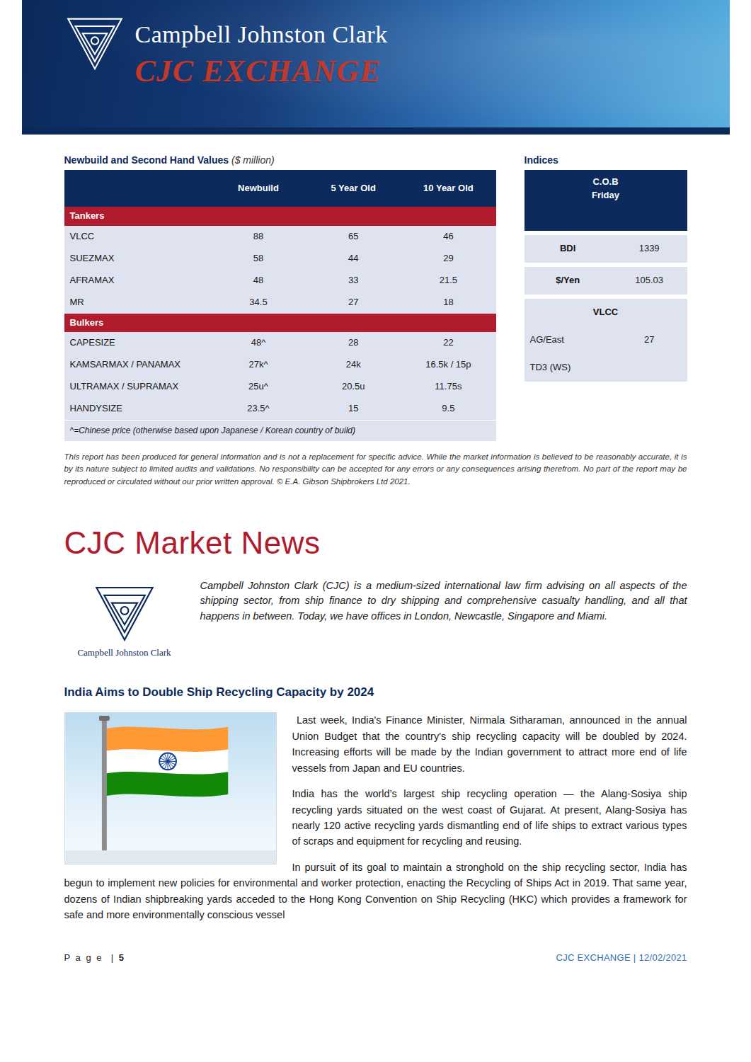Campbell Johnston Clark
CJC EXCHANGE
Newbuild and Second Hand Values ($ million)
| | Newbuild | 5 Year Old | 10 Year Old |
| --- | --- | --- | --- |
| Tankers |
| VLCC | 88 | 65 | 46 |
| SUEZMAX | 58 | 44 | 29 |
| AFRAMAX | 48 | 33 | 21.5 |
| MR | 34.5 | 27 | 18 |
| Bulkers |
| CAPESIZE | 48^ | 28 | 22 |
| KAMSARMAX / PANAMAX | 27k^ | 24k | 16.5k / 15p |
| ULTRAMAX / SUPRAMAX | 25u^ | 20.5u | 11.75s |
| HANDYSIZE | 23.5^ | 15 | 9.5 |
| ^=Chinese price (otherwise based upon Japanese / Korean country of build) |
Indices
| C.O.B Friday |
| --- |
| BDI | 1339 |
| $/Yen | 105.03 |
| VLCC |
| AG/East | 27 |
| TD3 (WS) |
This report has been produced for general information and is not a replacement for specific advice. While the market information is believed to be reasonably accurate, it is by its nature subject to limited audits and validations. No responsibility can be accepted for any errors or any consequences arising therefrom. No part of the report may be reproduced or circulated without our prior written approval. © E.A. Gibson Shipbrokers Ltd 2021.
CJC Market News
Campbell Johnston Clark
Campbell Johnston Clark (CJC) is a medium-sized international law firm advising on all aspects of the shipping sector, from ship finance to dry shipping and comprehensive casualty handling, and all that happens in between. Today, we have offices in London, Newcastle, Singapore and Miami.
India Aims to Double Ship Recycling Capacity by 2024
Last week, India's Finance Minister, Nirmala Sitharaman, announced in the annual Union Budget that the country's ship recycling capacity will be doubled by 2024. Increasing efforts will be made by the Indian government to attract more end of life vessels from Japan and EU countries.
India has the world’s largest ship recycling operation — the Alang-Sosiya ship recycling yards situated on the west coast of Gujarat. At present, Alang-Sosiya has nearly 120 active recycling yards dismantling end of life ships to extract various types of scraps and equipment for recycling and reusing.
In pursuit of its goal to maintain a stronghold on the ship recycling sector, India has begun to implement new policies for environmental and worker protection, enacting the Recycling of Ships Act in 2019. That same year, dozens of Indian shipbreaking yards acceded to the Hong Kong Convention on Ship Recycling (HKC) which provides a framework for safe and more environmentally conscious vessel
P a g e | 5
CJC EXCHANGE | 12/02/2021